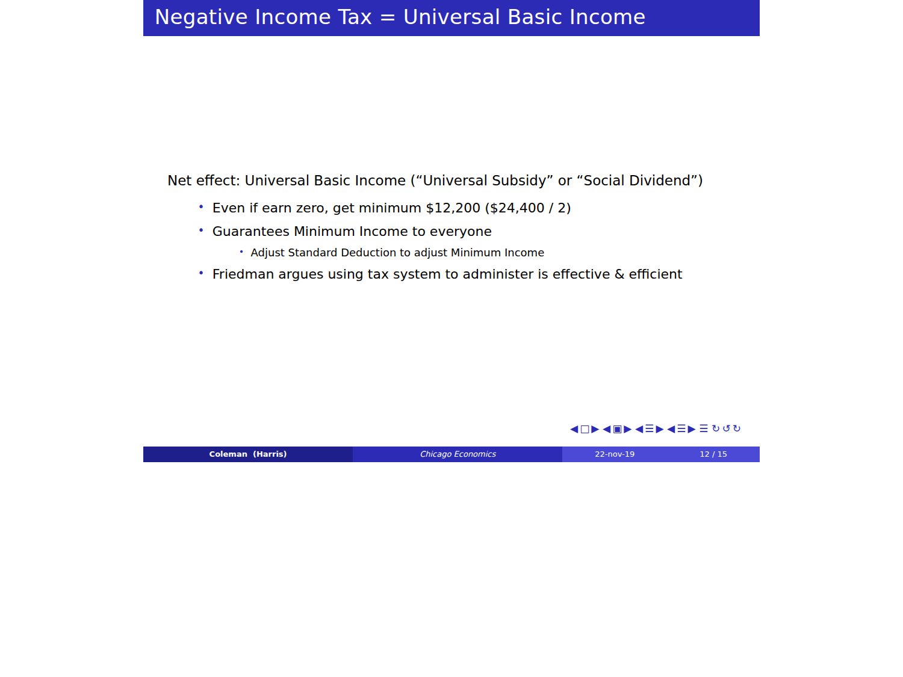Negative Income Tax = Universal Basic Income
Net effect: Universal Basic Income (“Universal Subsidy” or “Social Dividend”)
Even if earn zero, get minimum $12,200 ($24,400 / 2)
Guarantees Minimum Income to everyone
Adjust Standard Deduction to adjust Minimum Income
Friedman argues using tax system to administer is effective & efficient
◀□▶◀▣▶◀☰▶◀☰▶☰↻↺↻
Coleman (Harris)
Chicago Economics
22-nov-1912 / 15